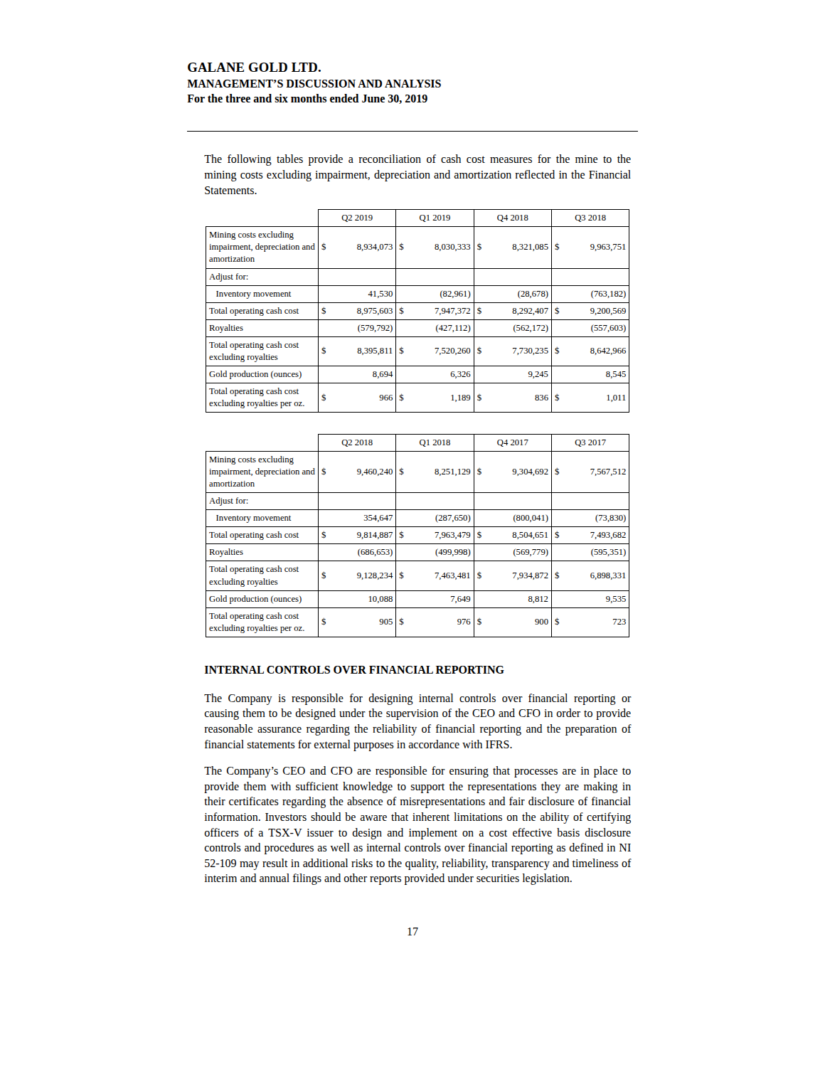GALANE GOLD LTD.
MANAGEMENT’S DISCUSSION AND ANALYSIS
For the three and six months ended June 30, 2019
The following tables provide a reconciliation of cash cost measures for the mine to the mining costs excluding impairment, depreciation and amortization reflected in the Financial Statements.
| | Q2 2019 | Q1 2019 | Q4 2018 | Q3 2018 |
| Mining costs excluding impairment, depreciation and amortization | $ | 8,934,073 | $ | 8,030,333 | $ | 8,321,085 | $ | 9,963,751 |
| Adjust for: | | | | |
| Inventory movement | 41,530 | (82,961) | (28,678) | (763,182) |
| Total operating cash cost | $ | 8,975,603 | $ | 7,947,372 | $ | 8,292,407 | $ | 9,200,569 |
| Royalties | (579,792) | (427,112) | (562,172) | (557,603) |
| Total operating cash cost excluding royalties | $ | 8,395,811 | $ | 7,520,260 | $ | 7,730,235 | $ | 8,642,966 |
| Gold production (ounces) | 8,694 | 6,326 | 9,245 | 8,545 |
| Total operating cash cost excluding royalties per oz. | $ | 966 | $ | 1,189 | $ | 836 | $ | 1,011 |
| | Q2 2018 | Q1 2018 | Q4 2017 | Q3 2017 |
| Mining costs excluding impairment, depreciation and amortization | $ | 9,460,240 | $ | 8,251,129 | $ | 9,304,692 | $ | 7,567,512 |
| Adjust for: | | | | |
| Inventory movement | 354,647 | (287,650) | (800,041) | (73,830) |
| Total operating cash cost | $ | 9,814,887 | $ | 7,963,479 | $ | 8,504,651 | $ | 7,493,682 |
| Royalties | (686,653) | (499,998) | (569,779) | (595,351) |
| Total operating cash cost excluding royalties | $ | 9,128,234 | $ | 7,463,481 | $ | 7,934,872 | $ | 6,898,331 |
| Gold production (ounces) | 10,088 | 7,649 | 8,812 | 9,535 |
| Total operating cash cost excluding royalties per oz. | $ | 905 | $ | 976 | $ | 900 | $ | 723 |
INTERNAL CONTROLS OVER FINANCIAL REPORTING
The Company is responsible for designing internal controls over financial reporting or causing them to be designed under the supervision of the CEO and CFO in order to provide reasonable assurance regarding the reliability of financial reporting and the preparation of financial statements for external purposes in accordance with IFRS.
The Company’s CEO and CFO are responsible for ensuring that processes are in place to provide them with sufficient knowledge to support the representations they are making in their certificates regarding the absence of misrepresentations and fair disclosure of financial information. Investors should be aware that inherent limitations on the ability of certifying officers of a TSX-V issuer to design and implement on a cost effective basis disclosure controls and procedures as well as internal controls over financial reporting as defined in NI 52-109 may result in additional risks to the quality, reliability, transparency and timeliness of interim and annual filings and other reports provided under securities legislation.
17